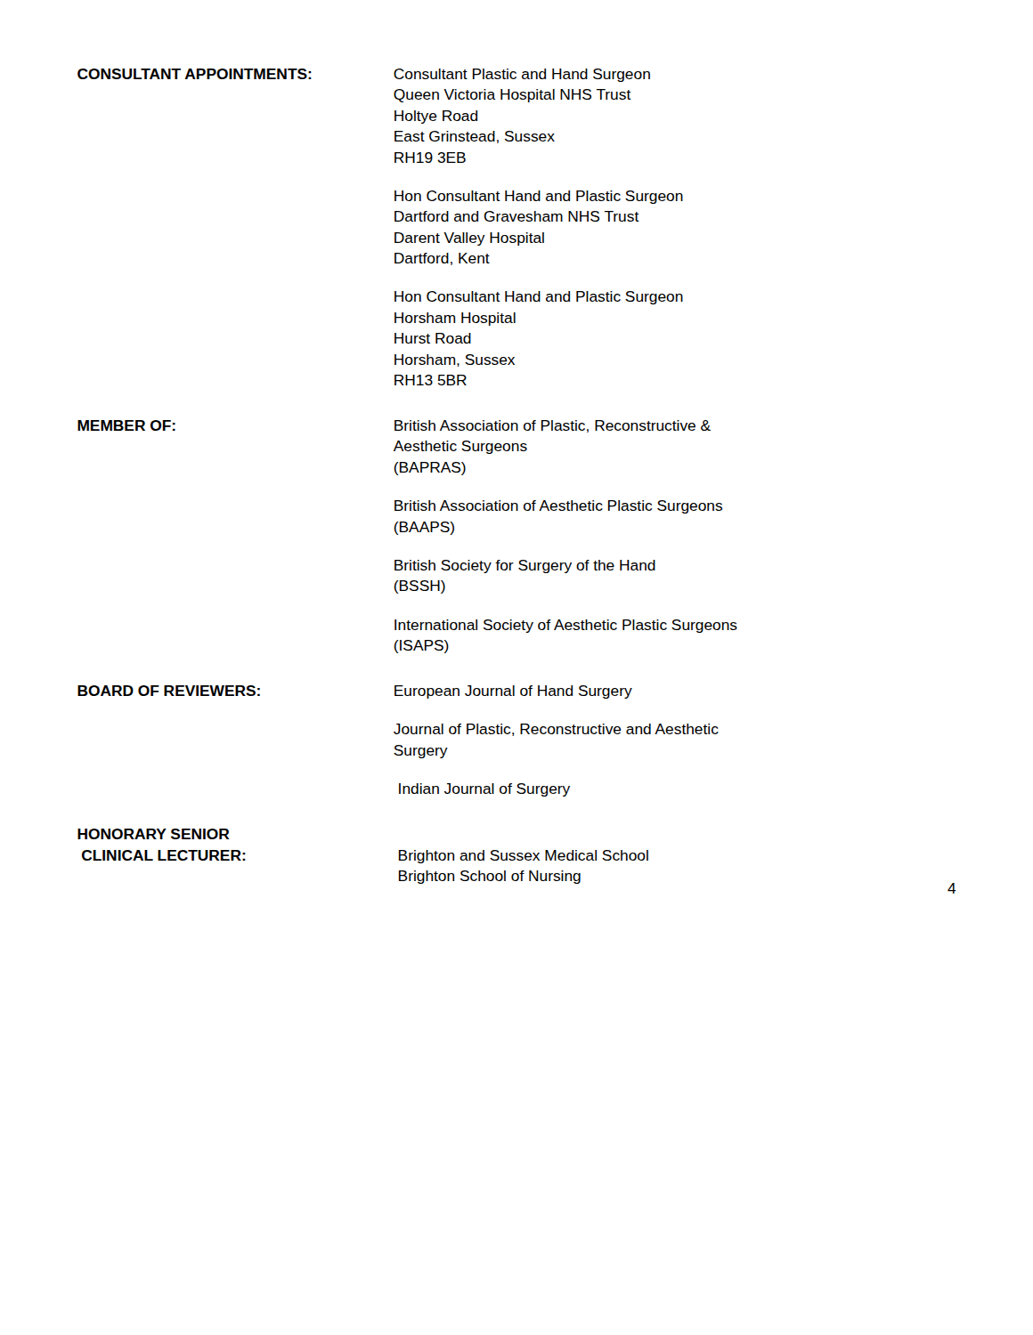| CONSULTANT APPOINTMENTS: | Consultant Plastic and Hand Surgeon Queen Victoria Hospital NHS Trust Holtye Road East Grinstead, Sussex RH19 3EB Hon Consultant Hand and Plastic Surgeon Dartford and Gravesham NHS Trust Darent Valley Hospital Dartford, Kent Hon Consultant Hand and Plastic Surgeon Horsham Hospital Hurst Road Horsham, Sussex RH13 5BR |
| MEMBER OF: | British Association of Plastic, Reconstructive & Aesthetic Surgeons (BAPRAS) British Association of Aesthetic Plastic Surgeons (BAAPS) British Society for Surgery of the Hand (BSSH) International Society of Aesthetic Plastic Surgeons (ISAPS) |
| BOARD OF REVIEWERS: | European Journal of Hand Surgery Journal of Plastic, Reconstructive and Aesthetic Surgery Indian Journal of Surgery |
| HONORARY SENIOR CLINICAL LECTURER: | Brighton and Sussex Medical School Brighton School of Nursing |
4